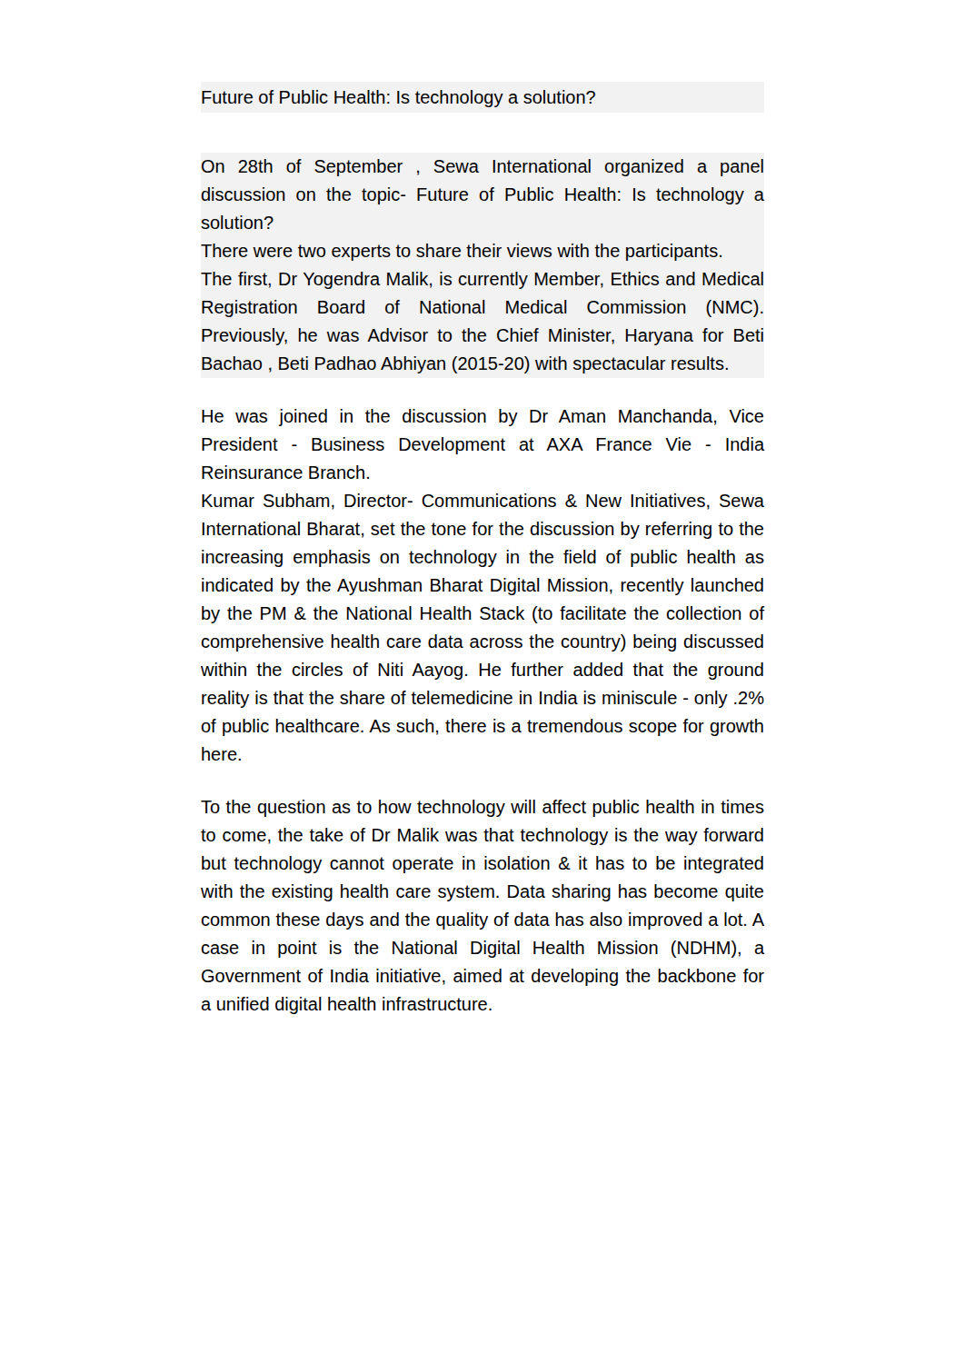Future of Public Health: Is technology a solution?
On 28th of September , Sewa International organized a panel discussion on the topic- Future of Public Health: Is technology a solution?
There were two experts to share their views with the participants.
The first, Dr Yogendra Malik, is currently Member, Ethics and Medical Registration Board of National Medical Commission (NMC). Previously, he was Advisor to the Chief Minister, Haryana for Beti Bachao , Beti Padhao Abhiyan (2015-20) with spectacular results.
He was joined in the discussion by Dr Aman Manchanda, Vice President - Business Development at AXA France Vie - India Reinsurance Branch.
Kumar Subham, Director- Communications & New Initiatives, Sewa International Bharat, set the tone for the discussion by referring to the increasing emphasis on technology in the field of public health as indicated by the Ayushman Bharat Digital Mission, recently launched by the PM & the National Health Stack (to facilitate the collection of comprehensive health care data across the country) being discussed within the circles of Niti Aayog. He further added that the ground reality is that the share of telemedicine in India is miniscule - only .2% of public healthcare. As such, there is a tremendous scope for growth here.
To the question as to how technology will affect public health in times to come, the take of Dr Malik was that technology is the way forward but technology cannot operate in isolation & it has to be integrated with the existing health care system. Data sharing has become quite common these days and the quality of data has also improved a lot. A case in point is the National Digital Health Mission (NDHM), a Government of India initiative, aimed at developing the backbone for a unified digital health infrastructure.